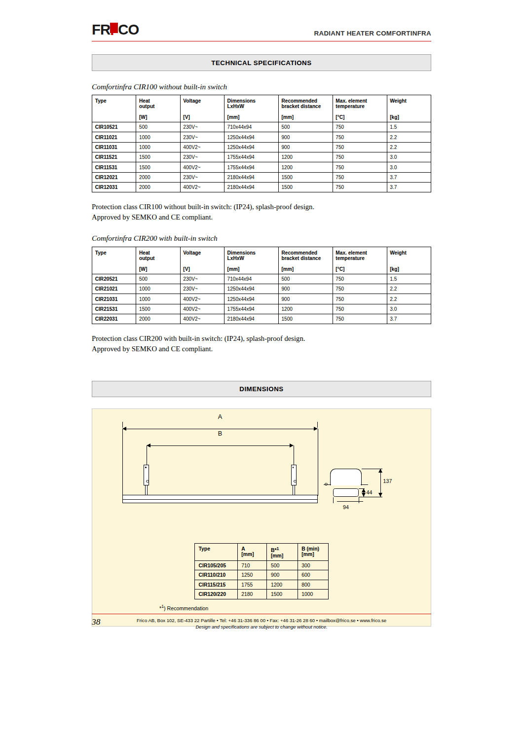FRICO
RADIANT HEATER COMFORTINFRA
TECHNICAL SPECIFICATIONS
Comfortinfra CIR100 without built-in switch
| Type | Heat output [W] | Voltage [V] | Dimensions LxHxW [mm] | Recommended bracket distance [mm] | Max. element temperature [°C] | Weight [kg] |
| --- | --- | --- | --- | --- | --- | --- |
| CIR10521 | 500 | 230V~ | 710x44x94 | 500 | 750 | 1.5 |
| CIR11021 | 1000 | 230V~ | 1250x44x94 | 900 | 750 | 2.2 |
| CIR11031 | 1000 | 400V2~ | 1250x44x94 | 900 | 750 | 2.2 |
| CIR11521 | 1500 | 230V~ | 1755x44x94 | 1200 | 750 | 3.0 |
| CIR11531 | 1500 | 400V2~ | 1755x44x94 | 1200 | 750 | 3.0 |
| CIR12021 | 2000 | 230V~ | 2180x44x94 | 1500 | 750 | 3.7 |
| CIR12031 | 2000 | 400V2~ | 2180x44x94 | 1500 | 750 | 3.7 |
Protection class CIR100 without built-in switch: (IP24), splash-proof design.
Approved by SEMKO and CE compliant.
Comfortinfra CIR200 with built-in switch
| Type | Heat output [W] | Voltage [V] | Dimensions LxHxW [mm] | Recommended bracket distance [mm] | Max. element temperature [°C] | Weight [kg] |
| --- | --- | --- | --- | --- | --- | --- |
| CIR20521 | 500 | 230V~ | 710x44x94 | 500 | 750 | 1.5 |
| CIR21021 | 1000 | 230V~ | 1250x44x94 | 900 | 750 | 2.2 |
| CIR21031 | 1000 | 400V2~ | 1250x44x94 | 900 | 750 | 2.2 |
| CIR21531 | 1500 | 400V2~ | 1755x44x94 | 1200 | 750 | 3.0 |
| CIR22031 | 2000 | 400V2~ | 2180x44x94 | 1500 | 750 | 3.7 |
Protection class CIR200 with built-in switch: (IP24), splash-proof design.
Approved by SEMKO and CE compliant.
DIMENSIONS
A
B
94
44
137
| Type | A [mm] | B* 1 [mm] | B (min) [mm] |
| --- | --- | --- | --- |
| CIR105/205 | 710 | 500 | 300 |
| CIR110/210 | 1250 | 900 | 600 |
| CIR115/215 | 1755 | 1200 | 800 |
| CIR120/220 | 2180 | 1500 | 1000 |
*1) Recommendation
38
Frico AB, Box 102, SE-433 22 Partille • Tel: +46 31-336 86 00 • Fax: +46 31-26 28 60 • mailbox@frico.se • www.frico.se
Design and specifications are subject to change without notice.